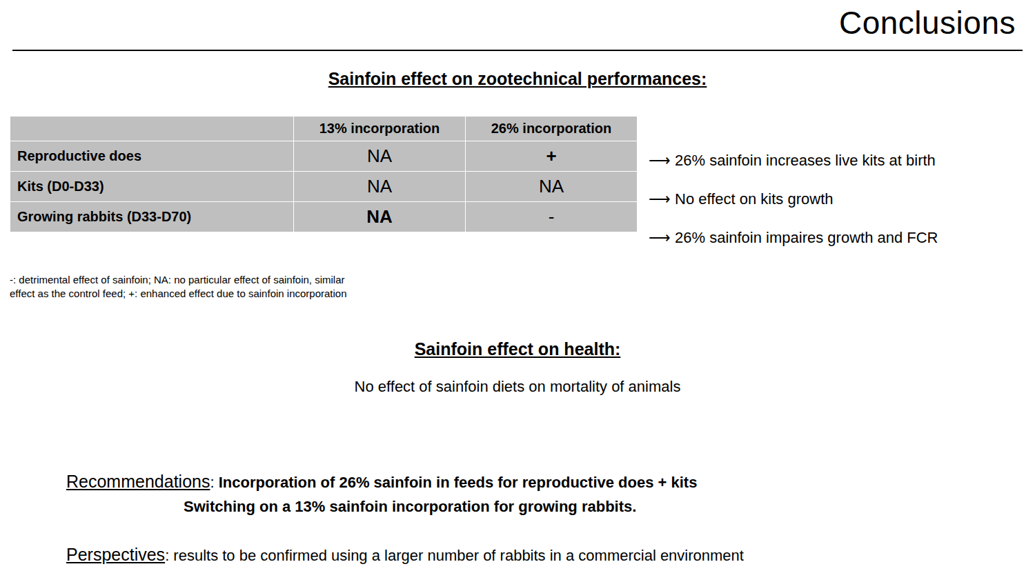Conclusions
Sainfoin effect on zootechnical performances:
| | 13% incorporation | 26% incorporation |
| Reproductive does | NA | + |
| Kits (D0-D33) | NA | NA |
| Growing rabbits (D33-D70) | NA | - |
⟶ 26% sainfoin increases live kits at birth ⟶ No effect on kits growth ⟶ 26% sainfoin impaires growth and FCR
-: detrimental effect of sainfoin; NA: no particular effect of sainfoin, similar
effect as the control feed; +: enhanced effect due to sainfoin incorporation
Sainfoin effect on health:
No effect of sainfoin diets on mortality of animals
Recommendations: Incorporation of 26% sainfoin in feeds for reproductive does + kits
Switching on a 13% sainfoin incorporation for growing rabbits.
Perspectives: results to be confirmed using a larger number of rabbits in a commercial environment